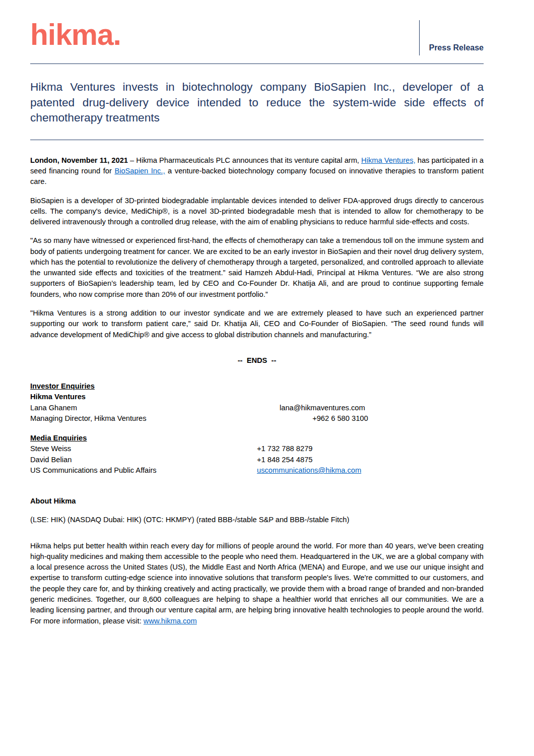hikma.
Press Release
Hikma Ventures invests in biotechnology company BioSapien Inc., developer of a patented drug-delivery device intended to reduce the system-wide side effects of chemotherapy treatments
London, November 11, 2021 – Hikma Pharmaceuticals PLC announces that its venture capital arm, Hikma Ventures, has participated in a seed financing round for BioSapien Inc., a venture-backed biotechnology company focused on innovative therapies to transform patient care.
BioSapien is a developer of 3D-printed biodegradable implantable devices intended to deliver FDA-approved drugs directly to cancerous cells. The company's device, MediChip®, is a novel 3D-printed biodegradable mesh that is intended to allow for chemotherapy to be delivered intravenously through a controlled drug release, with the aim of enabling physicians to reduce harmful side-effects and costs.
"As so many have witnessed or experienced first-hand, the effects of chemotherapy can take a tremendous toll on the immune system and body of patients undergoing treatment for cancer. We are excited to be an early investor in BioSapien and their novel drug delivery system, which has the potential to revolutionize the delivery of chemotherapy through a targeted, personalized, and controlled approach to alleviate the unwanted side effects and toxicities of the treatment.” said Hamzeh Abdul-Hadi, Principal at Hikma Ventures. “We are also strong supporters of BioSapien’s leadership team, led by CEO and Co-Founder Dr. Khatija Ali, and are proud to continue supporting female founders, who now comprise more than 20% of our investment portfolio.”
"Hikma Ventures is a strong addition to our investor syndicate and we are extremely pleased to have such an experienced partner supporting our work to transform patient care,” said Dr. Khatija Ali, CEO and Co-Founder of BioSapien. “The seed round funds will advance development of MediChip® and give access to global distribution channels and manufacturing.”
-- ENDS --
Investor Enquiries
Hikma Ventures
| Lana Ghanem | lana@hikmaventures.com |
| Managing Director, Hikma Ventures | +962 6 580 3100 |
Media Enquiries
| Steve Weiss | +1 732 788 8279 |
| David Belian | +1 848 254 4875 |
| US Communications and Public Affairs | uscommunications@hikma.com |
About Hikma
(LSE: HIK) (NASDAQ Dubai: HIK) (OTC: HKMPY) (rated BBB-/stable S&P and BBB-/stable Fitch)
Hikma helps put better health within reach every day for millions of people around the world. For more than 40 years, we've been creating high-quality medicines and making them accessible to the people who need them. Headquartered in the UK, we are a global company with a local presence across the United States (US), the Middle East and North Africa (MENA) and Europe, and we use our unique insight and expertise to transform cutting-edge science into innovative solutions that transform people's lives. We're committed to our customers, and the people they care for, and by thinking creatively and acting practically, we provide them with a broad range of branded and non-branded generic medicines. Together, our 8,600 colleagues are helping to shape a healthier world that enriches all our communities. We are a leading licensing partner, and through our venture capital arm, are helping bring innovative health technologies to people around the world. For more information, please visit: www.hikma.com